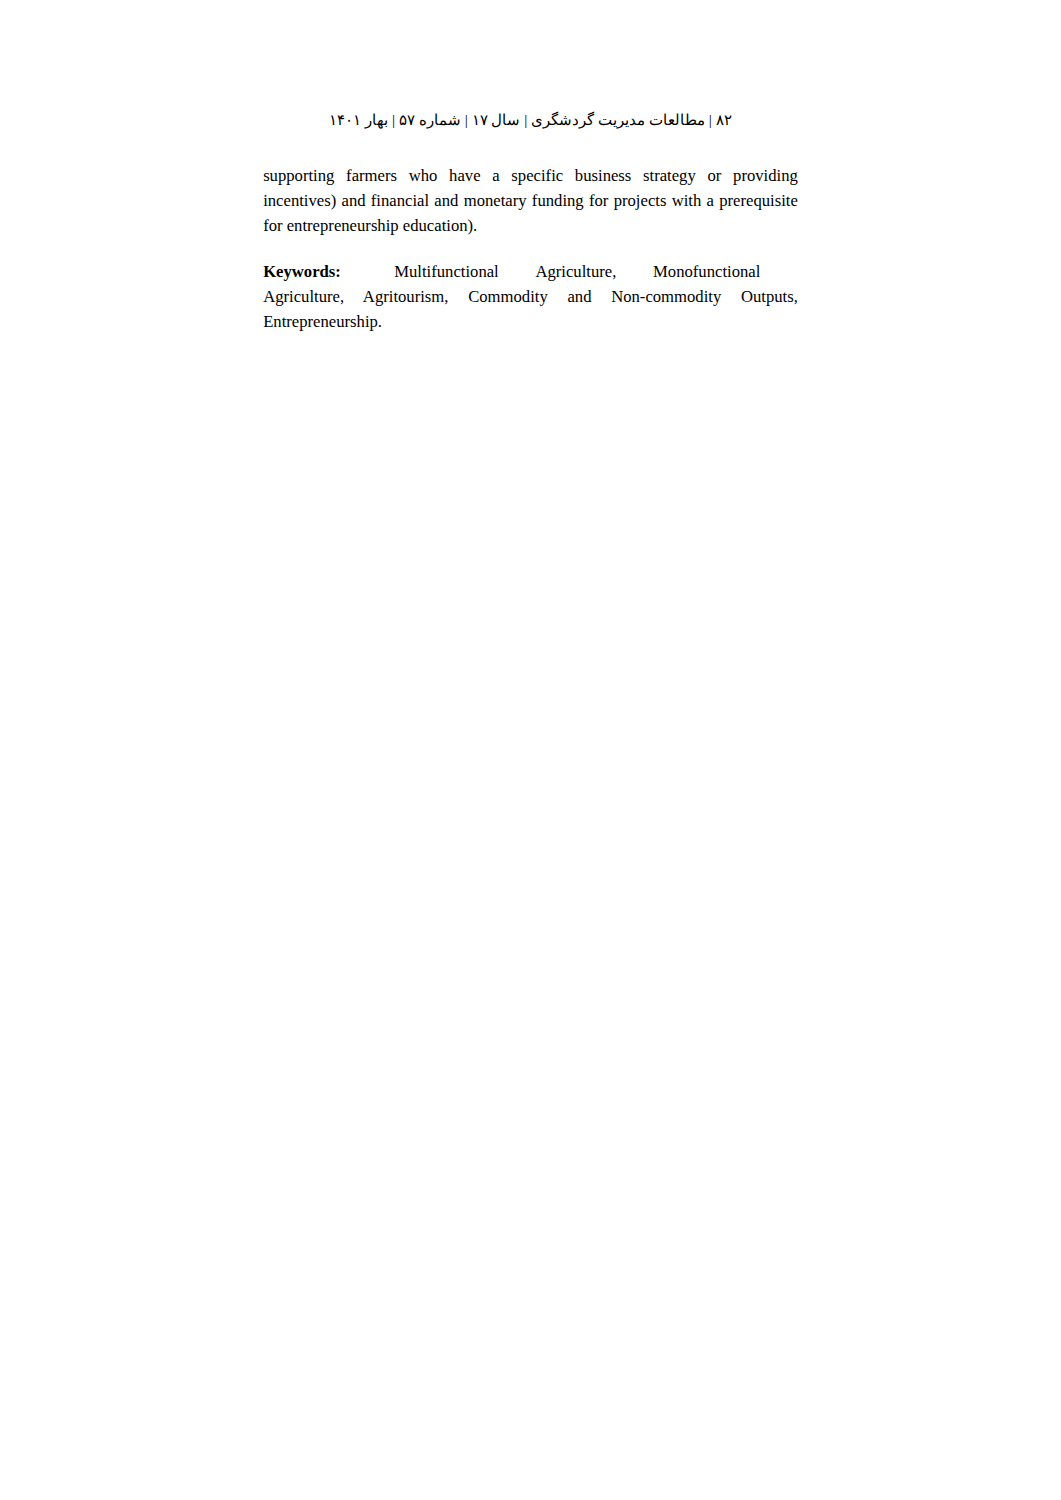۸۲ | مطالعات مدیریت گردشگری | سال ۱۷ | شماره ۵۷ | بهار ۱۴۰۱
supporting farmers who have a specific business strategy or providing incentives) and financial and monetary funding for projects with a prerequisite for entrepreneurship education).
Keywords: Multifunctional Agriculture, Monofunctional Agriculture, Agritourism, Commodity and Non-commodity Outputs, Entrepreneurship.